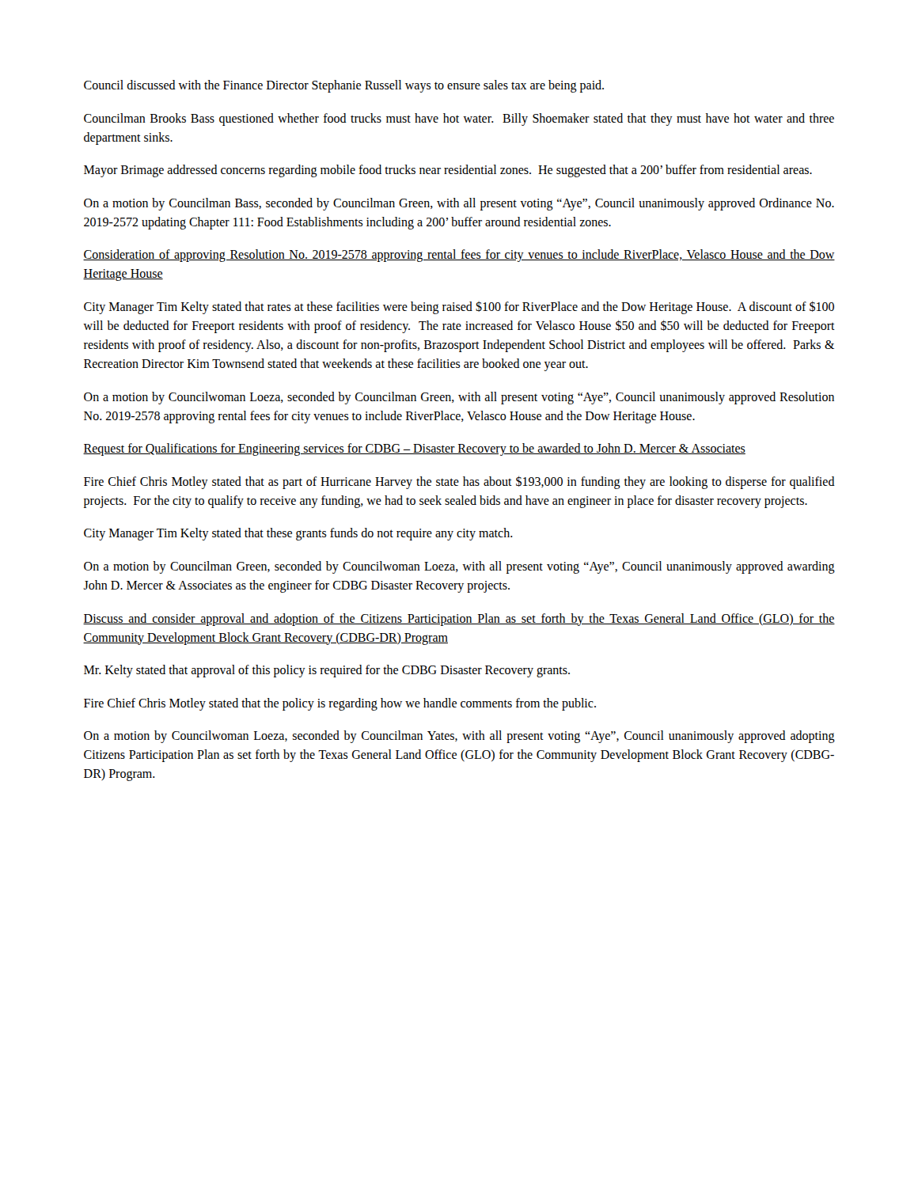Council discussed with the Finance Director Stephanie Russell ways to ensure sales tax are being paid.
Councilman Brooks Bass questioned whether food trucks must have hot water. Billy Shoemaker stated that they must have hot water and three department sinks.
Mayor Brimage addressed concerns regarding mobile food trucks near residential zones. He suggested that a 200’ buffer from residential areas.
On a motion by Councilman Bass, seconded by Councilman Green, with all present voting “Aye”, Council unanimously approved Ordinance No. 2019-2572 updating Chapter 111: Food Establishments including a 200’ buffer around residential zones.
Consideration of approving Resolution No. 2019-2578 approving rental fees for city venues to include RiverPlace, Velasco House and the Dow Heritage House
City Manager Tim Kelty stated that rates at these facilities were being raised $100 for RiverPlace and the Dow Heritage House. A discount of $100 will be deducted for Freeport residents with proof of residency. The rate increased for Velasco House $50 and $50 will be deducted for Freeport residents with proof of residency. Also, a discount for non-profits, Brazosport Independent School District and employees will be offered. Parks & Recreation Director Kim Townsend stated that weekends at these facilities are booked one year out.
On a motion by Councilwoman Loeza, seconded by Councilman Green, with all present voting “Aye”, Council unanimously approved Resolution No. 2019-2578 approving rental fees for city venues to include RiverPlace, Velasco House and the Dow Heritage House.
Request for Qualifications for Engineering services for CDBG – Disaster Recovery to be awarded to John D. Mercer & Associates
Fire Chief Chris Motley stated that as part of Hurricane Harvey the state has about $193,000 in funding they are looking to disperse for qualified projects. For the city to qualify to receive any funding, we had to seek sealed bids and have an engineer in place for disaster recovery projects.
City Manager Tim Kelty stated that these grants funds do not require any city match.
On a motion by Councilman Green, seconded by Councilwoman Loeza, with all present voting “Aye”, Council unanimously approved awarding John D. Mercer & Associates as the engineer for CDBG Disaster Recovery projects.
Discuss and consider approval and adoption of the Citizens Participation Plan as set forth by the Texas General Land Office (GLO) for the Community Development Block Grant Recovery (CDBG-DR) Program
Mr. Kelty stated that approval of this policy is required for the CDBG Disaster Recovery grants.
Fire Chief Chris Motley stated that the policy is regarding how we handle comments from the public.
On a motion by Councilwoman Loeza, seconded by Councilman Yates, with all present voting “Aye”, Council unanimously approved adopting Citizens Participation Plan as set forth by the Texas General Land Office (GLO) for the Community Development Block Grant Recovery (CDBG-DR) Program.